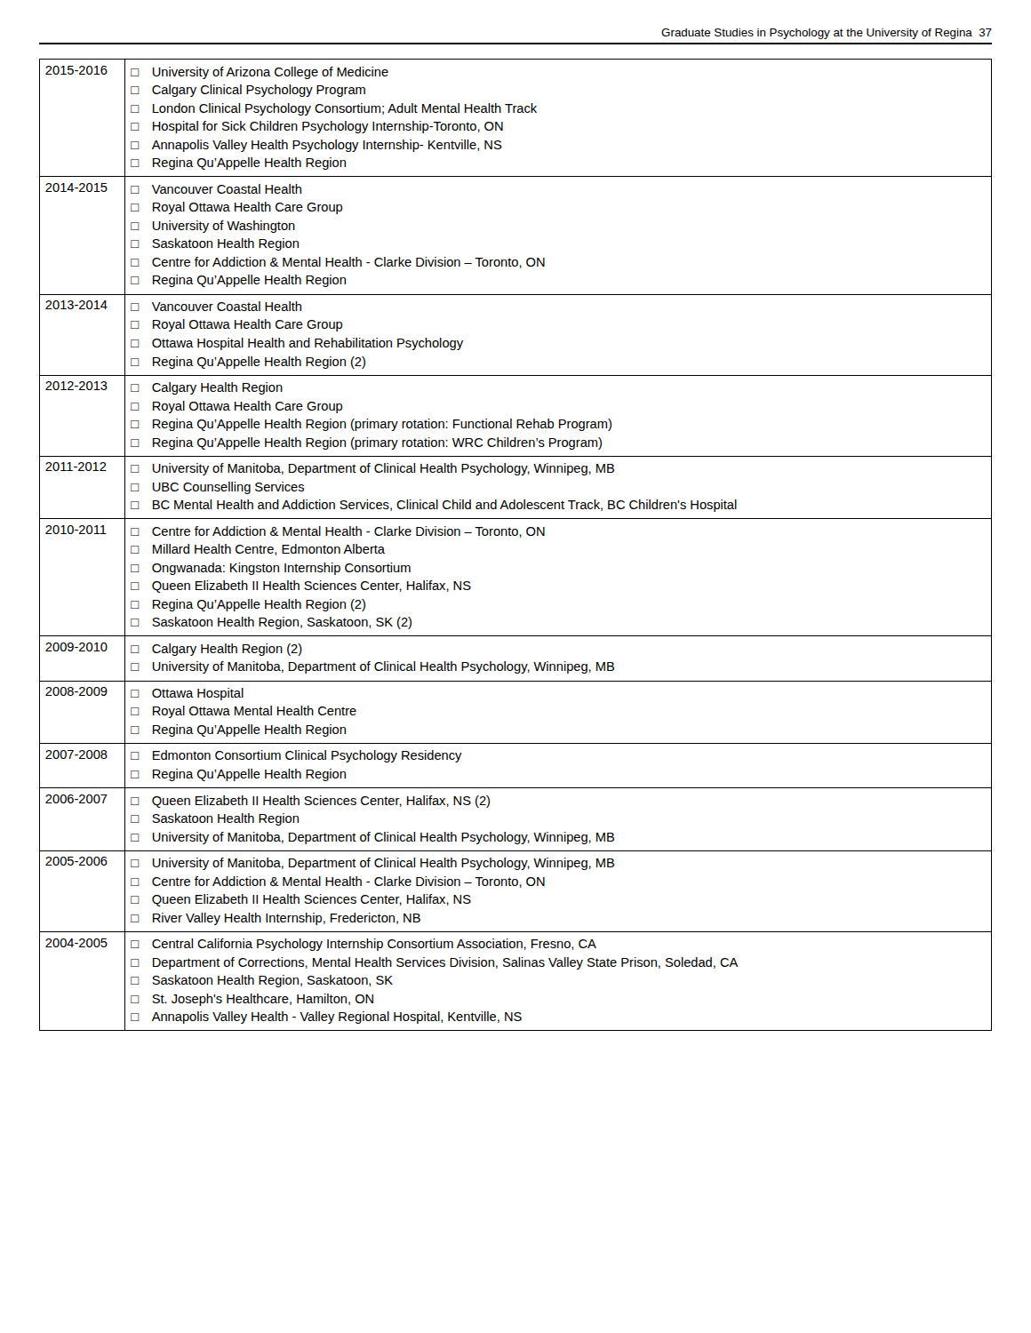Graduate Studies in Psychology at the University of Regina 37
| 2015-2016 | University of Arizona College of Medicine Calgary Clinical Psychology Program London Clinical Psychology Consortium; Adult Mental Health Track Hospital for Sick Children Psychology Internship-Toronto, ON Annapolis Valley Health Psychology Internship- Kentville, NS Regina Qu’Appelle Health Region |
| 2014-2015 | Vancouver Coastal Health Royal Ottawa Health Care Group University of Washington Saskatoon Health Region Centre for Addiction & Mental Health - Clarke Division – Toronto, ON Regina Qu’Appelle Health Region |
| 2013-2014 | Vancouver Coastal Health Royal Ottawa Health Care Group Ottawa Hospital Health and Rehabilitation Psychology Regina Qu’Appelle Health Region (2) |
| 2012-2013 | Calgary Health Region Royal Ottawa Health Care Group Regina Qu’Appelle Health Region (primary rotation: Functional Rehab Program) Regina Qu’Appelle Health Region (primary rotation: WRC Children’s Program) |
| 2011-2012 | University of Manitoba, Department of Clinical Health Psychology, Winnipeg, MB UBC Counselling Services BC Mental Health and Addiction Services, Clinical Child and Adolescent Track, BC Children's Hospital |
| 2010-2011 | Centre for Addiction & Mental Health - Clarke Division – Toronto, ON Millard Health Centre, Edmonton Alberta Ongwanada: Kingston Internship Consortium Queen Elizabeth II Health Sciences Center, Halifax, NS Regina Qu’Appelle Health Region (2) Saskatoon Health Region, Saskatoon, SK (2) |
| 2009-2010 | Calgary Health Region (2) University of Manitoba, Department of Clinical Health Psychology, Winnipeg, MB |
| 2008-2009 | Ottawa Hospital Royal Ottawa Mental Health Centre Regina Qu’Appelle Health Region |
| 2007-2008 | Edmonton Consortium Clinical Psychology Residency Regina Qu’Appelle Health Region |
| 2006-2007 | Queen Elizabeth II Health Sciences Center, Halifax, NS (2) Saskatoon Health Region University of Manitoba, Department of Clinical Health Psychology, Winnipeg, MB |
| 2005-2006 | University of Manitoba, Department of Clinical Health Psychology, Winnipeg, MB Centre for Addiction & Mental Health - Clarke Division – Toronto, ON Queen Elizabeth II Health Sciences Center, Halifax, NS River Valley Health Internship, Fredericton, NB |
| 2004-2005 | Central California Psychology Internship Consortium Association, Fresno, CA Department of Corrections, Mental Health Services Division, Salinas Valley State Prison, Soledad, CA Saskatoon Health Region, Saskatoon, SK St. Joseph's Healthcare, Hamilton, ON Annapolis Valley Health - Valley Regional Hospital, Kentville, NS |